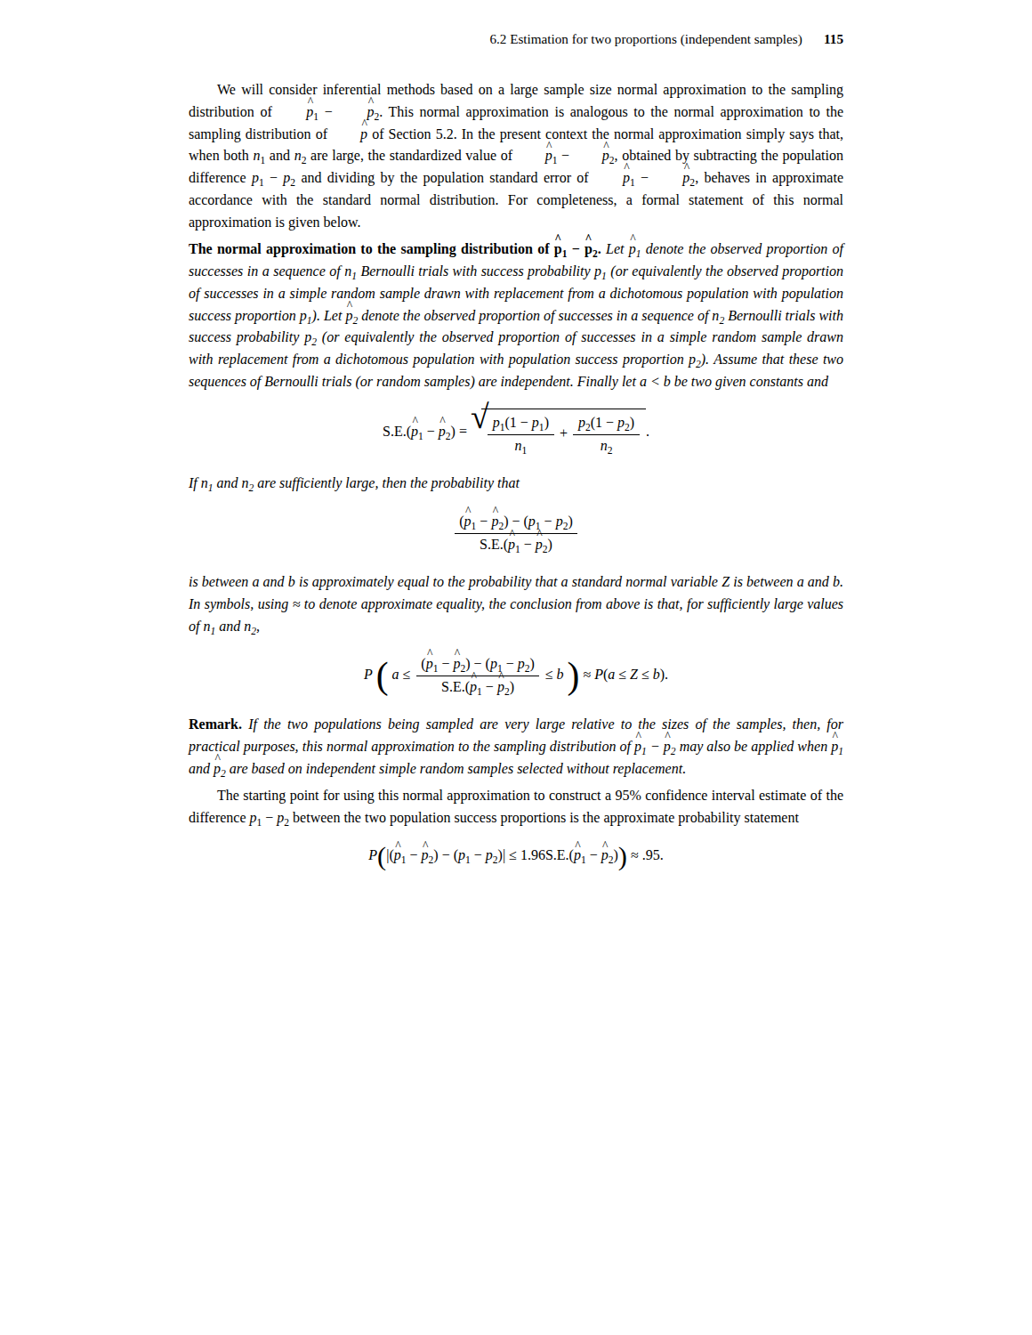6.2 Estimation for two proportions (independent samples)115
We will consider inferential methods based on a large sample size normal approximation to the sampling distribution of p1 − p2. This normal approximation is analogous to the normal approximation to the sampling distribution of p of Section 5.2. In the present context the normal approximation simply says that, when both n1 and n2 are large, the standardized value of p1 − p2, obtained by subtracting the population difference p1 − p2 and dividing by the population standard error of p1 − p2, behaves in approximate accordance with the standard normal distribution. For completeness, a formal statement of this normal approximation is given below.
The normal approximation to the sampling distribution of p1 − p2. Let p1 denote the observed proportion of successes in a sequence of n1 Bernoulli trials with success probability p1 (or equivalently the observed proportion of successes in a simple random sample drawn with replacement from a dichotomous population with population success proportion p1). Let p2 denote the observed proportion of successes in a sequence of n2 Bernoulli trials with success probability p2 (or equivalently the observed proportion of successes in a simple random sample drawn with replacement from a dichotomous population with population success proportion p2). Assume that these two sequences of Bernoulli trials (or random samples) are independent. Finally let a < b be two given constants and
S.E.(p1 − p2) = p1(1 − p1) n1 + p2(1 − p2) n2 .
If n1 and n2 are sufficiently large, then the probability that
(p1 − p2) − (p1 − p2) S.E.(p1 − p2)
is between a and b is approximately equal to the probability that a standard normal variable Z is between a and b. In symbols, using ≈ to denote approximate equality, the conclusion from above is that, for sufficiently large values of n1 and n2,
P ( a ≤ (p1 − p2) − (p1 − p2) S.E.(p1 − p2) ≤ b ) ≈ P(a ≤ Z ≤ b).
Remark. If the two populations being sampled are very large relative to the sizes of the samples, then, for practical purposes, this normal approximation to the sampling distribution of p1 − p2 may also be applied when p1 and p2 are based on independent simple random samples selected without replacement.
The starting point for using this normal approximation to construct a 95% confidence interval estimate of the difference p1 − p2 between the two population success proportions is the approximate probability statement
P(|(p1 − p2) − (p1 − p2)| ≤ 1.96S.E.(p1 − p2)) ≈ .95.